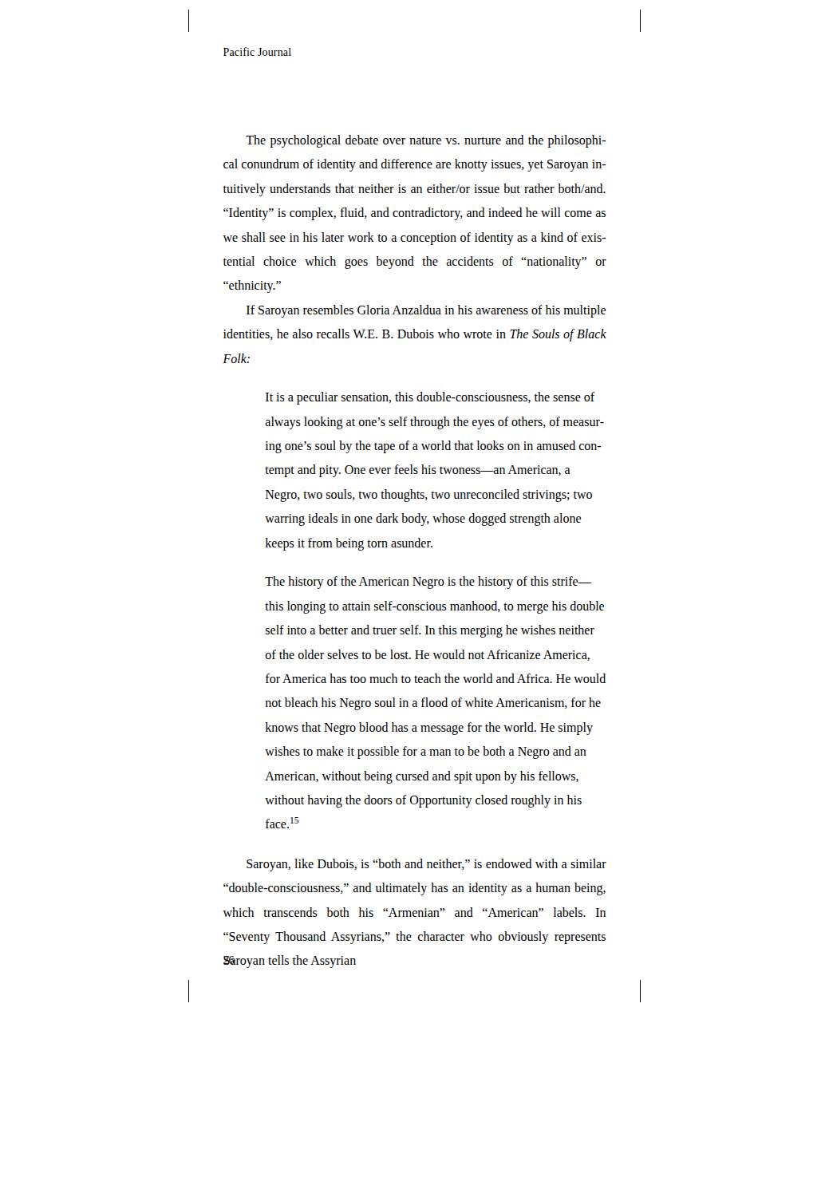Pacific Journal
The psychological debate over nature vs. nurture and the philosophical conundrum of identity and difference are knotty issues, yet Saroyan intuitively understands that neither is an either/or issue but rather both/and. “Identity” is complex, fluid, and contradictory, and indeed he will come as we shall see in his later work to a conception of identity as a kind of existential choice which goes beyond the accidents of “nationality” or “ethnicity.”
If Saroyan resembles Gloria Anzaldua in his awareness of his multiple identities, he also recalls W.E. B. Dubois who wrote in The Souls of Black Folk:
It is a peculiar sensation, this double-consciousness, the sense of always looking at one’s self through the eyes of others, of measuring one’s soul by the tape of a world that looks on in amused contempt and pity. One ever feels his twoness—an American, a Negro, two souls, two thoughts, two unreconciled strivings; two warring ideals in one dark body, whose dogged strength alone keeps it from being torn asunder.
The history of the American Negro is the history of this strife—this longing to attain self-conscious manhood, to merge his double self into a better and truer self. In this merging he wishes neither of the older selves to be lost. He would not Africanize America, for America has too much to teach the world and Africa. He would not bleach his Negro soul in a flood of white Americanism, for he knows that Negro blood has a message for the world. He simply wishes to make it possible for a man to be both a Negro and an American, without being cursed and spit upon by his fellows, without having the doors of Opportunity closed roughly in his face.15
Saroyan, like Dubois, is “both and neither,” is endowed with a similar “double-consciousness,” and ultimately has an identity as a human being, which transcends both his “Armenian” and “American” labels. In “Seventy Thousand Assyrians,” the character who obviously represents Saroyan tells the Assyrian
26